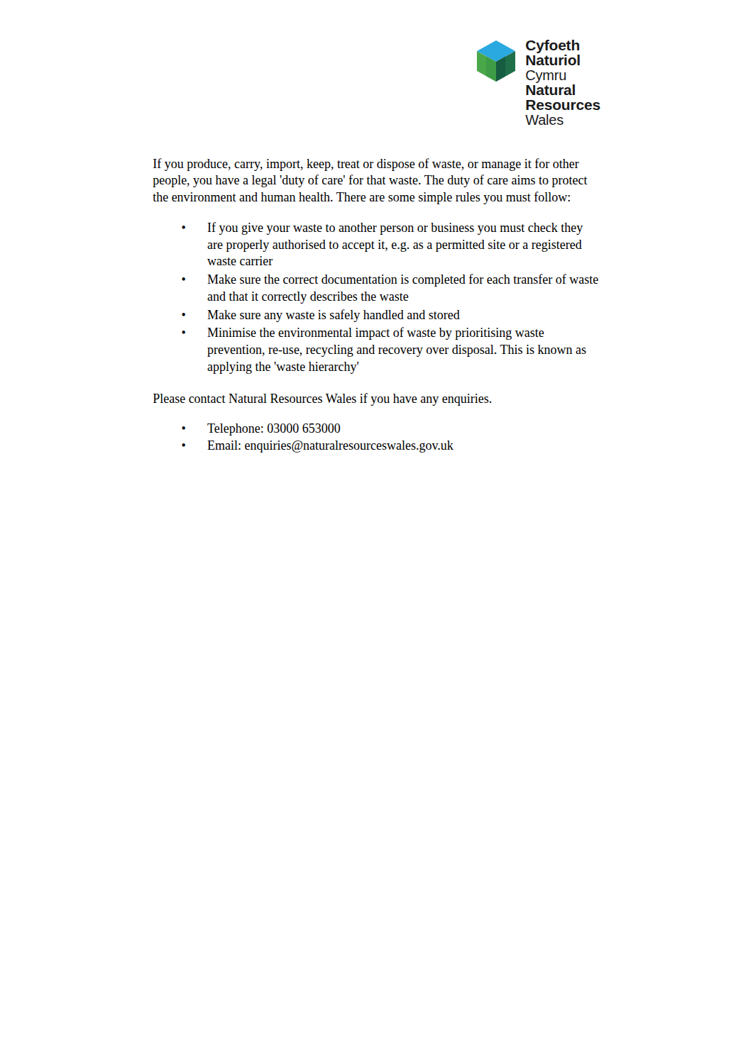Cyfoeth Naturiol Cymru Natural Resources Wales
If you produce, carry, import, keep, treat or dispose of waste, or manage it for other people, you have a legal 'duty of care' for that waste. The duty of care aims to protect the environment and human health. There are some simple rules you must follow:
If you give your waste to another person or business you must check they are properly authorised to accept it, e.g. as a permitted site or a registered waste carrier
Make sure the correct documentation is completed for each transfer of waste and that it correctly describes the waste
Make sure any waste is safely handled and stored
Minimise the environmental impact of waste by prioritising waste prevention, re-use, recycling and recovery over disposal. This is known as applying the 'waste hierarchy'
Please contact Natural Resources Wales if you have any enquiries.
Telephone: 03000 653000
Email: enquiries@naturalresourceswales.gov.uk